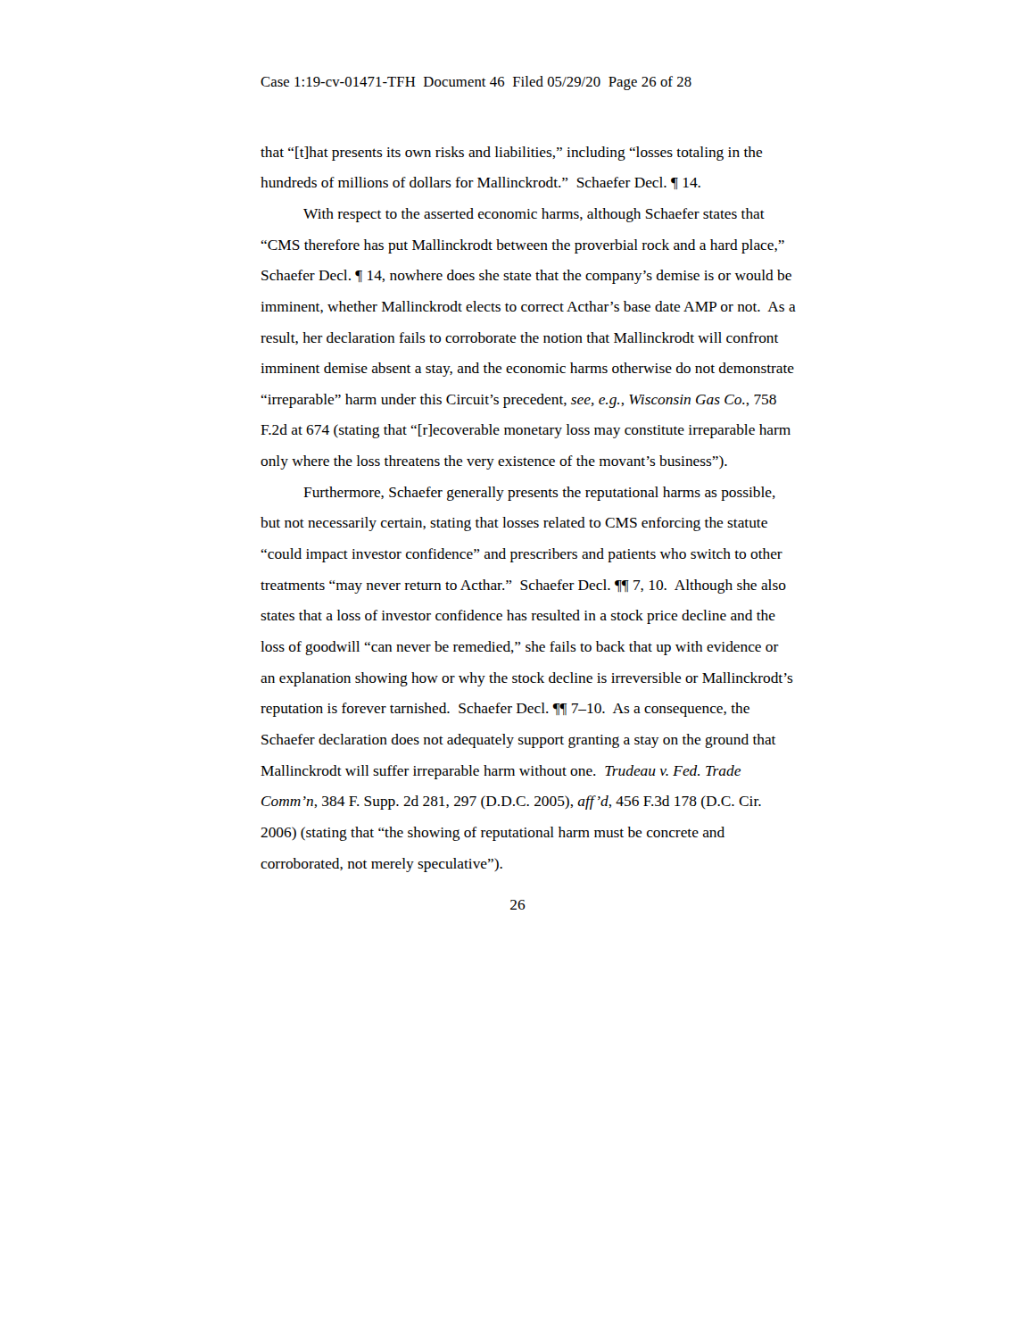Case 1:19-cv-01471-TFH Document 46 Filed 05/29/20 Page 26 of 28
that “[t]hat presents its own risks and liabilities,” including “losses totaling in the hundreds of millions of dollars for Mallinckrodt.” Schaefer Decl. ¶ 14.
With respect to the asserted economic harms, although Schaefer states that “CMS therefore has put Mallinckrodt between the proverbial rock and a hard place,” Schaefer Decl. ¶ 14, nowhere does she state that the company’s demise is or would be imminent, whether Mallinckrodt elects to correct Acthar’s base date AMP or not. As a result, her declaration fails to corroborate the notion that Mallinckrodt will confront imminent demise absent a stay, and the economic harms otherwise do not demonstrate “irreparable” harm under this Circuit’s precedent, see, e.g., Wisconsin Gas Co., 758 F.2d at 674 (stating that “[r]ecoverable monetary loss may constitute irreparable harm only where the loss threatens the very existence of the movant’s business”).
Furthermore, Schaefer generally presents the reputational harms as possible, but not necessarily certain, stating that losses related to CMS enforcing the statute “could impact investor confidence” and prescribers and patients who switch to other treatments “may never return to Acthar.” Schaefer Decl. ¶¶ 7, 10. Although she also states that a loss of investor confidence has resulted in a stock price decline and the loss of goodwill “can never be remedied,” she fails to back that up with evidence or an explanation showing how or why the stock decline is irreversible or Mallinckrodt’s reputation is forever tarnished. Schaefer Decl. ¶¶ 7–10. As a consequence, the Schaefer declaration does not adequately support granting a stay on the ground that Mallinckrodt will suffer irreparable harm without one. Trudeau v. Fed. Trade Comm’n, 384 F. Supp. 2d 281, 297 (D.D.C. 2005), aff’d, 456 F.3d 178 (D.C. Cir. 2006) (stating that “the showing of reputational harm must be concrete and corroborated, not merely speculative”).
26